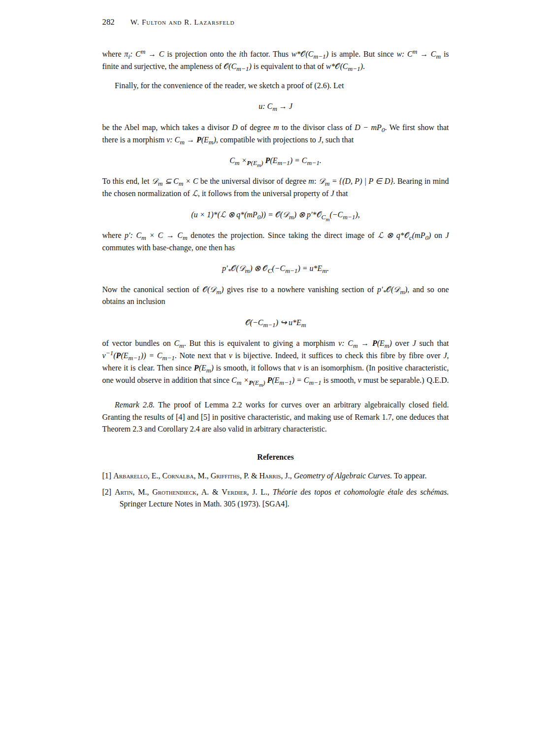282 W. Fulton and R. Lazarsfeld
where πi: Cm → C is projection onto the ith factor. Thus w*𝒪(Cm−1) is ample. But since w: Cm → Cm is finite and surjective, the ampleness of 𝒪(Cm−1) is equivalent to that of w*𝒪(Cm−1).
Finally, for the convenience of the reader, we sketch a proof of (2.6). Let
u: Cm → J
be the Abel map, which takes a divisor D of degree m to the divisor class of D − mP0. We first show that there is a morphism v: Cm → P(Em), compatible with projections to J, such that
Cm ×P(Em) P(Em−1) = Cm−1.
To this end, let 𝒟m ⊆ Cm × C be the universal divisor of degree m: 𝒟m = {(D, P) | P ∈ D}. Bearing in mind the chosen normalization of ℒ, it follows from the universal property of J that
(u × 1)*(ℒ ⊗ q*(mP0)) = 𝒪(𝒟m) ⊗ p′*𝒪Cm(−Cm−1),
where p′: Cm × C → Cm denotes the projection. Since taking the direct image of ℒ ⊗ q*𝒪c(mP0) on J commutes with base-change, one then has
p′*𝒪(𝒟m) ⊗ 𝒪C(−Cm−1) = u*Em.
Now the canonical section of 𝒪(𝒟m) gives rise to a nowhere vanishing section of p′*𝒪(𝒟m), and so one obtains an inclusion
𝒪(−Cm−1) ↪ u*Em
of vector bundles on Cm. But this is equivalent to giving a morphism v: Cm → P(Em) over J such that v−1(P(Em−1)) = Cm−1. Note next that v is bijective. Indeed, it suffices to check this fibre by fibre over J, where it is clear. Then since P(Em) is smooth, it follows that v is an isomorphism. (In positive characteristic, one would observe in addition that since Cm ×P(Em) P(Em−1) = Cm−1 is smooth, v must be separable.) Q.E.D.
Remark 2.8. The proof of Lemma 2.2 works for curves over an arbitrary algebraically closed field. Granting the results of [4] and [5] in positive characteristic, and making use of Remark 1.7, one deduces that Theorem 2.3 and Corollary 2.4 are also valid in arbitrary characteristic.
References
[1] Arbarello, E., Cornalba, M., Griffiths, P. & Harris, J., Geometry of Algebraic Curves. To appear.
[2] Artin, M., Grothendieck, A. & Verdier, J. L., Théorie des topos et cohomologie étale des schémas. Springer Lecture Notes in Math. 305 (1973). [SGA4].